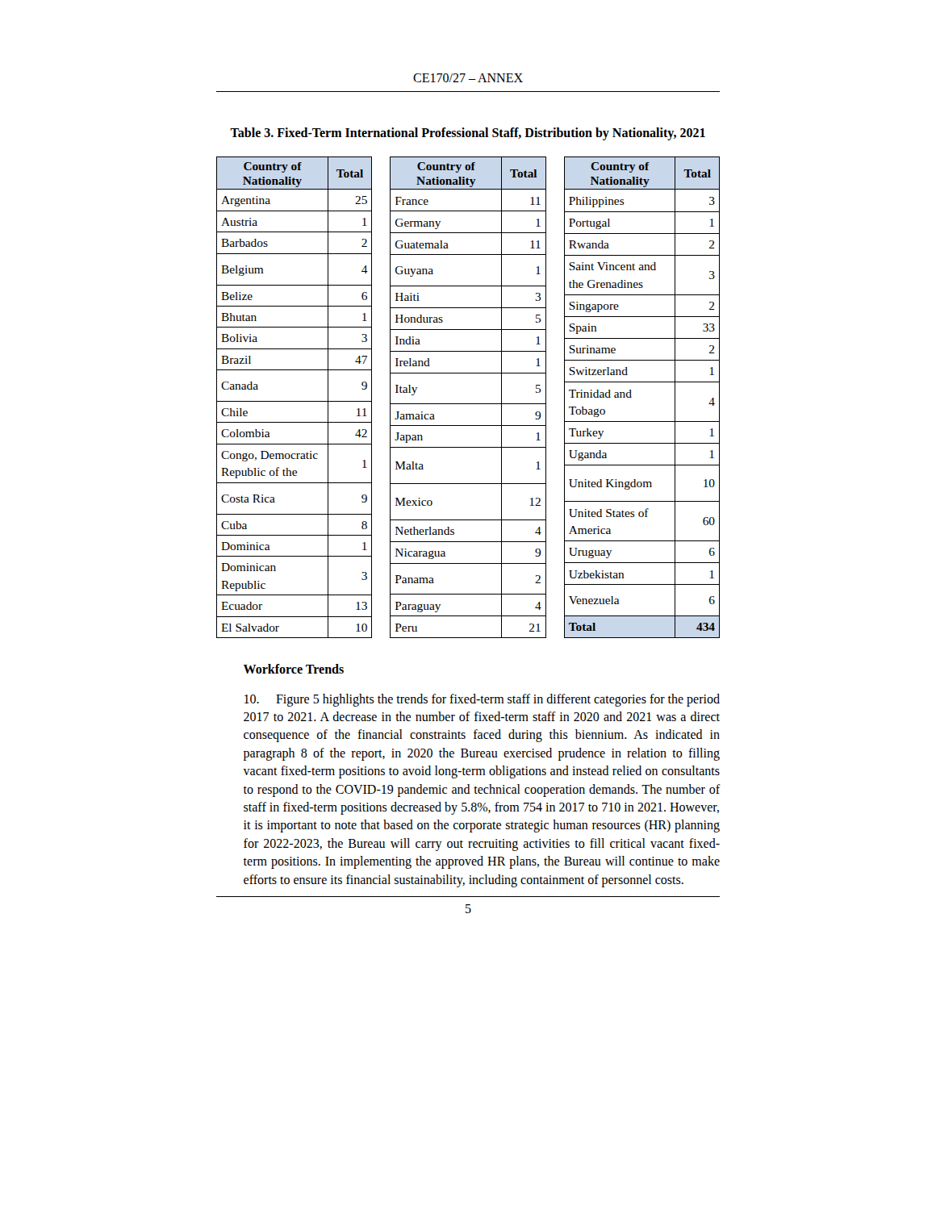CE170/27 – ANNEX
Table 3. Fixed-Term International Professional Staff, Distribution by Nationality, 2021
| Country of Nationality | Total |
| --- | --- |
| Argentina | 25 |
| Austria | 1 |
| Barbados | 2 |
| Belgium | 4 |
| Belize | 6 |
| Bhutan | 1 |
| Bolivia | 3 |
| Brazil | 47 |
| Canada | 9 |
| Chile | 11 |
| Colombia | 42 |
| Congo, Democratic Republic of the | 1 |
| Costa Rica | 9 |
| Cuba | 8 |
| Dominica | 1 |
| Dominican Republic | 3 |
| Ecuador | 13 |
| El Salvador | 10 |
| Country of Nationality | Total |
| --- | --- |
| France | 11 |
| Germany | 1 |
| Guatemala | 11 |
| Guyana | 1 |
| Haiti | 3 |
| Honduras | 5 |
| India | 1 |
| Ireland | 1 |
| Italy | 5 |
| Jamaica | 9 |
| Japan | 1 |
| Malta | 1 |
| Mexico | 12 |
| Netherlands | 4 |
| Nicaragua | 9 |
| Panama | 2 |
| Paraguay | 4 |
| Peru | 21 |
| Country of Nationality | Total |
| --- | --- |
| Philippines | 3 |
| Portugal | 1 |
| Rwanda | 2 |
| Saint Vincent and the Grenadines | 3 |
| Singapore | 2 |
| Spain | 33 |
| Suriname | 2 |
| Switzerland | 1 |
| Trinidad and Tobago | 4 |
| Turkey | 1 |
| Uganda | 1 |
| United Kingdom | 10 |
| United States of America | 60 |
| Uruguay | 6 |
| Uzbekistan | 1 |
| Venezuela | 6 |
| Total | 434 |
Workforce Trends
10. Figure 5 highlights the trends for fixed-term staff in different categories for the period 2017 to 2021. A decrease in the number of fixed-term staff in 2020 and 2021 was a direct consequence of the financial constraints faced during this biennium. As indicated in paragraph 8 of the report, in 2020 the Bureau exercised prudence in relation to filling vacant fixed-term positions to avoid long-term obligations and instead relied on consultants to respond to the COVID-19 pandemic and technical cooperation demands. The number of staff in fixed-term positions decreased by 5.8%, from 754 in 2017 to 710 in 2021. However, it is important to note that based on the corporate strategic human resources (HR) planning for 2022-2023, the Bureau will carry out recruiting activities to fill critical vacant fixed-term positions. In implementing the approved HR plans, the Bureau will continue to make efforts to ensure its financial sustainability, including containment of personnel costs.
5